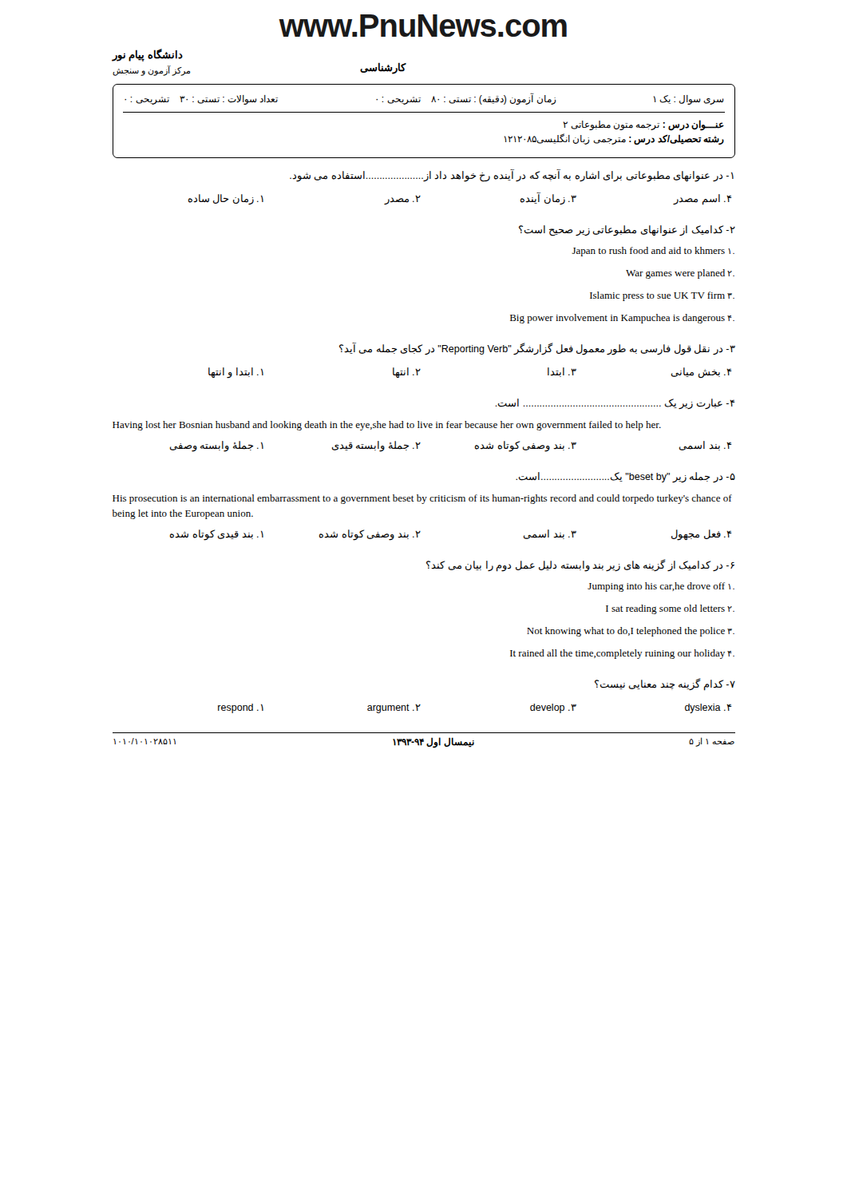www.PnuNews.com
کارشناسی
دانشگاه پیام نور
مرکز آزمون و سنجش
سری سوال : یک ۱
زمان آزمون (دقیقه) : تستی : ۸۰ تشریحی : ۰
تعداد سوالات : تستی : ۳۰ تشریحی : ۰
عنـــوان درس : ترجمه متون مطبوعاتی ۲
رشته تحصیلی/کد درس : مترجمی زبان انگلیسی۱۲۱۲۰۸۵
۱- در عنوانهای مطبوعاتی برای اشاره به آنچه که در آینده رخ خواهد داد از..................... استفاده می شود.
۴. اسم مصدر
۳. زمان آینده
۲. مصدر
۱. زمان حال ساده
۲- کدامیک از عنوانهای مطبوعاتی زیر صحیح است؟
Japan to rush food and aid to khmers ۱.
War games were planed ۲.
Islamic press to sue UK TV firm ۳.
Big power involvement in Kampuchea is dangerous ۴.
۳- در نقل قول فارسی به طور معمول فعل گزارشگر "Reporting Verb" در کجای جمله می آید؟
۴. بخش میانی
۳. ابتدا
۲. انتها
۱. ابتدا و انتها
۴- عبارت زیر یک .................................................. است.
Having lost her Bosnian husband and looking death in the eye,she had to live in fear because her own government failed to help her.
۴. بند اسمی
۳. بند وصفی کوتاه شده
۲. جملۀ وابسته قیدی
۱. جملۀ وابسته وصفی
۵- در جمله زیر "beset by" یک......................... است.
His prosecution is an international embarrassment to a government beset by criticism of its human-rights record and could torpedo turkey's chance of being let into the European union.
۴. فعل مجهول
۳. بند اسمی
۲. بند وصفی کوتاه شده
۱. بند قیدی کوتاه شده
۶- در کدامیک از گزینه های زیر بند وابسته دلیل عمل دوم را بیان می کند؟
Jumping into his car,he drove off ۱.
I sat reading some old letters ۲.
Not knowing what to do,I telephoned the police ۳.
It rained all the time,completely ruining our holiday ۴.
۷- کدام گزینه چند معنایی نیست؟
۴. dyslexia
۳. develop
۲. argument
۱. respond
صفحه ۱ از ۵
نیمسال اول ۹۴-۱۳۹۳
۱۰۱۰/۱۰۱۰۲۸۵۱۱